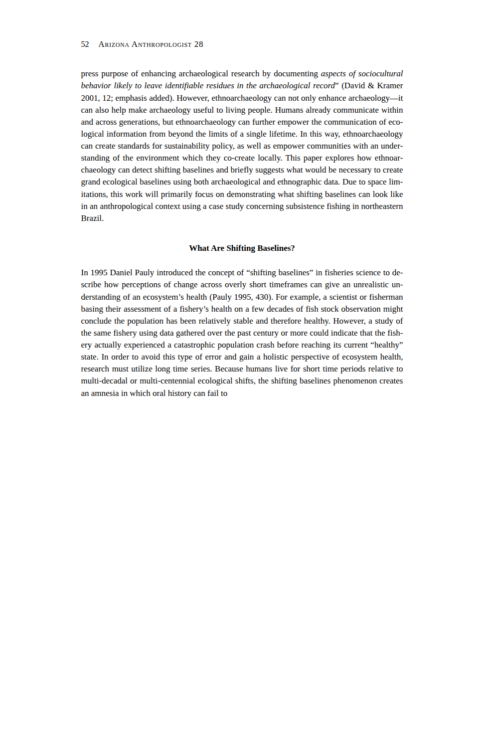52 Arizona Anthropologist 28
press purpose of enhancing archaeological research by documenting aspects of sociocultural behavior likely to leave identifiable residues in the archaeological record” (David & Kramer 2001, 12; emphasis added). However, ethnoarchaeology can not only enhance archaeology—it can also help make archaeology useful to living people. Humans already communicate within and across generations, but ethnoarchaeology can further empower the communication of ecological information from beyond the limits of a single lifetime. In this way, ethnoarchaeology can create standards for sustainability policy, as well as empower communities with an understanding of the environment which they co-create locally. This paper explores how ethnoarchaeology can detect shifting baselines and briefly suggests what would be necessary to create grand ecological baselines using both archaeological and ethnographic data. Due to space limitations, this work will primarily focus on demonstrating what shifting baselines can look like in an anthropological context using a case study concerning subsistence fishing in northeastern Brazil.
What Are Shifting Baselines?
In 1995 Daniel Pauly introduced the concept of “shifting baselines” in fisheries science to describe how perceptions of change across overly short timeframes can give an unrealistic understanding of an ecosystem’s health (Pauly 1995, 430). For example, a scientist or fisherman basing their assessment of a fishery’s health on a few decades of fish stock observation might conclude the population has been relatively stable and therefore healthy. However, a study of the same fishery using data gathered over the past century or more could indicate that the fishery actually experienced a catastrophic population crash before reaching its current “healthy” state. In order to avoid this type of error and gain a holistic perspective of ecosystem health, research must utilize long time series. Because humans live for short time periods relative to multi-decadal or multi-centennial ecological shifts, the shifting baselines phenomenon creates an amnesia in which oral history can fail to